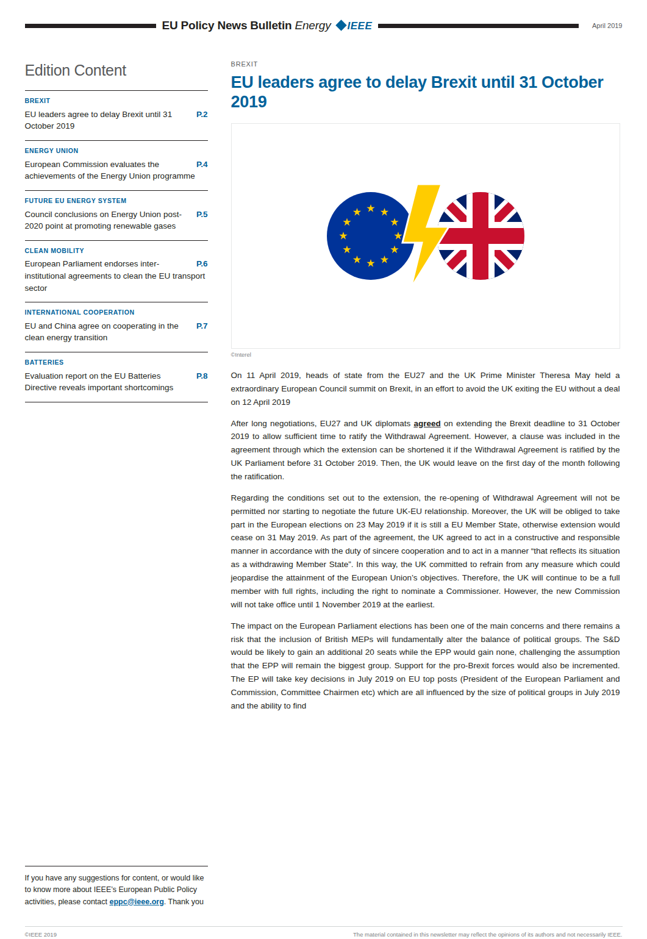EU Policy News Bulletin Energy
IEEE
April 2019
Edition Content
Brexit
P.2 EU leaders agree to delay Brexit until 31 October 2019
Energy Union
P.4 European Commission evaluates the achievements of the Energy Union programme
Future EU Energy System
P.5 Council conclusions on Energy Union post-2020 point at promoting renewable gases
Clean Mobility
P.6 European Parliament endorses inter-institutional agreements to clean the EU transport sector
International Cooperation
P.7 EU and China agree on cooperating in the clean energy transition
Batteries
P.8 Evaluation report on the EU Batteries Directive reveals important shortcomings
If you have any suggestions for content, or would like to know more about IEEE’s European Public Policy activities, please contact eppc@ieee.org. Thank you
Brexit
EU leaders agree to delay Brexit until 31 October 2019
©Interel
On 11 April 2019, heads of state from the EU27 and the UK Prime Minister Theresa May held a extraordinary European Council summit on Brexit, in an effort to avoid the UK exiting the EU without a deal on 12 April 2019
After long negotiations, EU27 and UK diplomats agreed on extending the Brexit deadline to 31 October 2019 to allow sufficient time to ratify the Withdrawal Agreement. However, a clause was included in the agreement through which the extension can be shortened it if the Withdrawal Agreement is ratified by the UK Parliament before 31 October 2019. Then, the UK would leave on the first day of the month following the ratification.
Regarding the conditions set out to the extension, the re-opening of Withdrawal Agreement will not be permitted nor starting to negotiate the future UK-EU relationship. Moreover, the UK will be obliged to take part in the European elections on 23 May 2019 if it is still a EU Member State, otherwise extension would cease on 31 May 2019. As part of the agreement, the UK agreed to act in a constructive and responsible manner in accordance with the duty of sincere cooperation and to act in a manner “that reflects its situation as a withdrawing Member State”. In this way, the UK committed to refrain from any measure which could jeopardise the attainment of the European Union’s objectives. Therefore, the UK will continue to be a full member with full rights, including the right to nominate a Commissioner. However, the new Commission will not take office until 1 November 2019 at the earliest.
The impact on the European Parliament elections has been one of the main concerns and there remains a risk that the inclusion of British MEPs will fundamentally alter the balance of political groups. The S&D would be likely to gain an additional 20 seats while the EPP would gain none, challenging the assumption that the EPP will remain the biggest group. Support for the pro-Brexit forces would also be incremented. The EP will take key decisions in July 2019 on EU top posts (President of the European Parliament and Commission, Committee Chairmen etc) which are all influenced by the size of political groups in July 2019 and the ability to find
©IEEE 2019
The material contained in this newsletter may reflect the opinions of its authors and not necessarily IEEE.